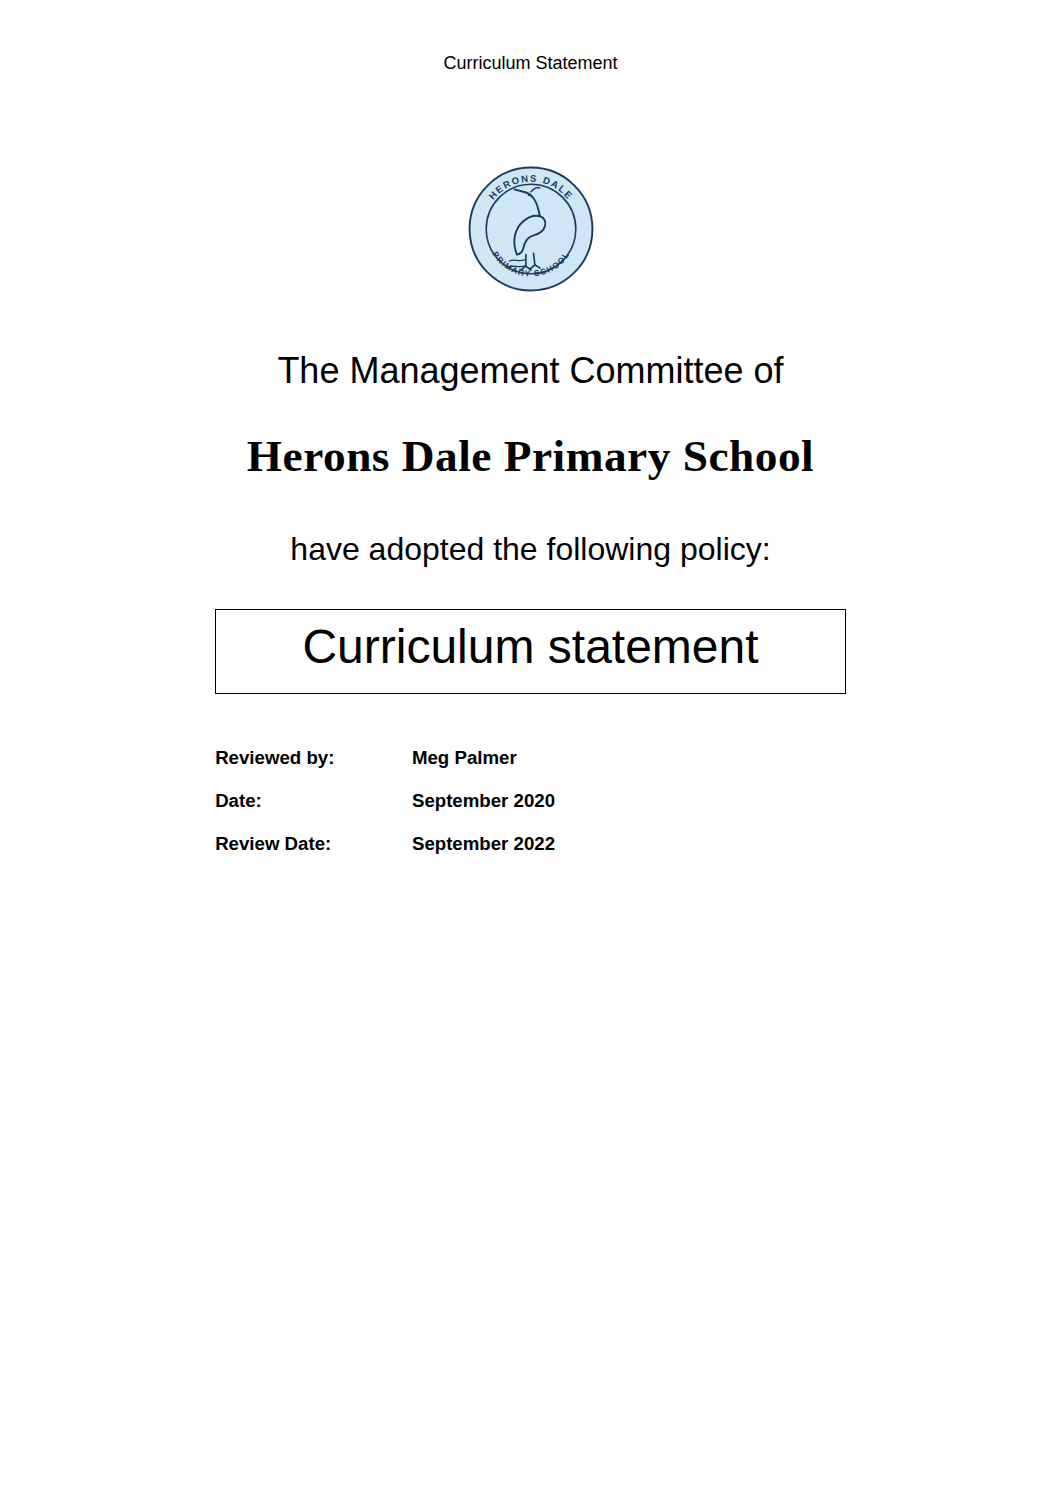Curriculum Statement
HERONS DALE PRIMARY SCHOOL
The Management Committee of
Herons Dale Primary School
have adopted the following policy:
Curriculum statement
| Reviewed by: | Meg Palmer |
| Date: | September 2020 |
| Review Date: | September 2022 |